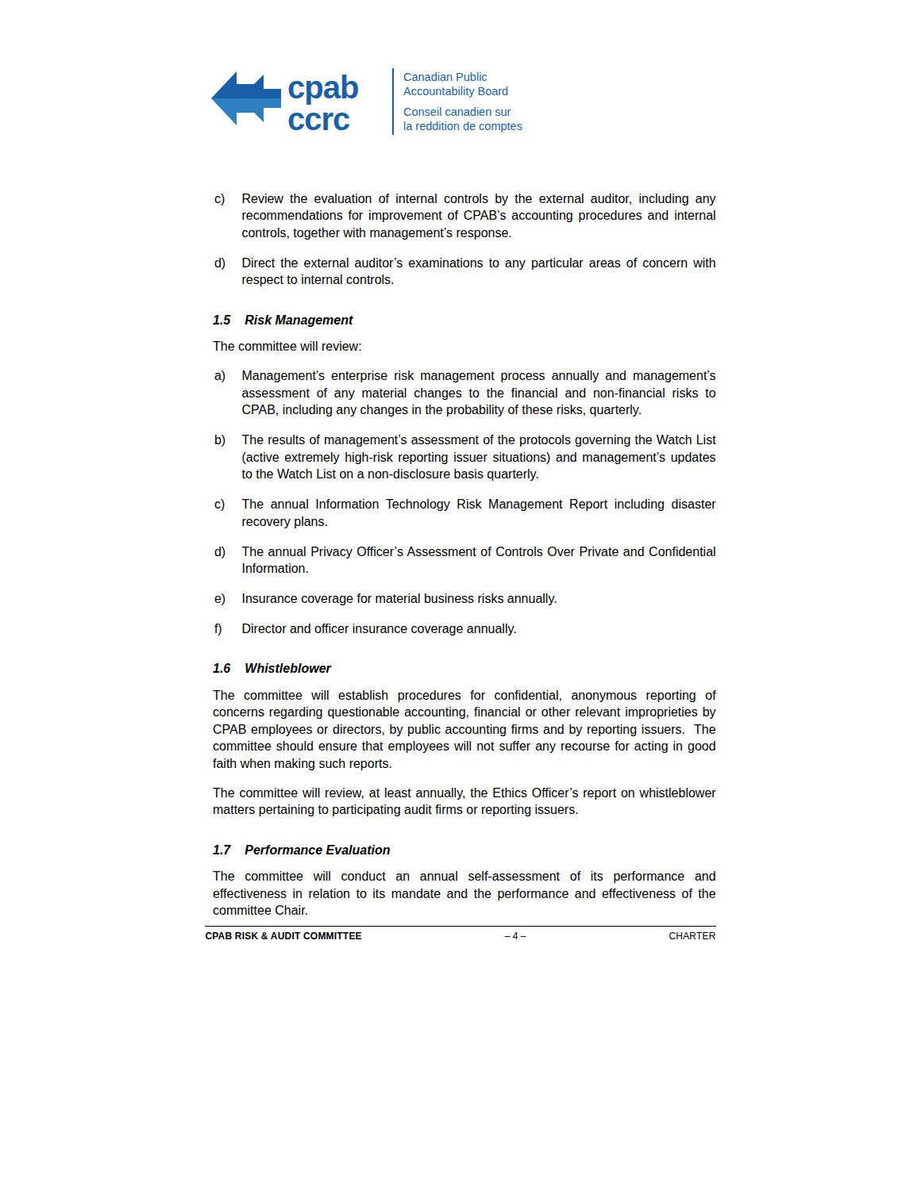cpab ccrc Canadian Public Accountability Board Conseil canadien sur la reddition de comptes
c) Review the evaluation of internal controls by the external auditor, including any recommendations for improvement of CPAB’s accounting procedures and internal controls, together with management’s response.
d) Direct the external auditor’s examinations to any particular areas of concern with respect to internal controls.
1.5 Risk Management
The committee will review:
a) Management’s enterprise risk management process annually and management’s assessment of any material changes to the financial and non-financial risks to CPAB, including any changes in the probability of these risks, quarterly.
b) The results of management’s assessment of the protocols governing the Watch List (active extremely high-risk reporting issuer situations) and management’s updates to the Watch List on a non-disclosure basis quarterly.
c) The annual Information Technology Risk Management Report including disaster recovery plans.
d) The annual Privacy Officer’s Assessment of Controls Over Private and Confidential Information.
e) Insurance coverage for material business risks annually.
f) Director and officer insurance coverage annually.
1.6 Whistleblower
The committee will establish procedures for confidential, anonymous reporting of concerns regarding questionable accounting, financial or other relevant improprieties by CPAB employees or directors, by public accounting firms and by reporting issuers. The committee should ensure that employees will not suffer any recourse for acting in good faith when making such reports.
The committee will review, at least annually, the Ethics Officer’s report on whistleblower matters pertaining to participating audit firms or reporting issuers.
1.7 Performance Evaluation
The committee will conduct an annual self-assessment of its performance and effectiveness in relation to its mandate and the performance and effectiveness of the committee Chair.
CPAB RISK & AUDIT COMMITTEE
– 4 –
CHARTER